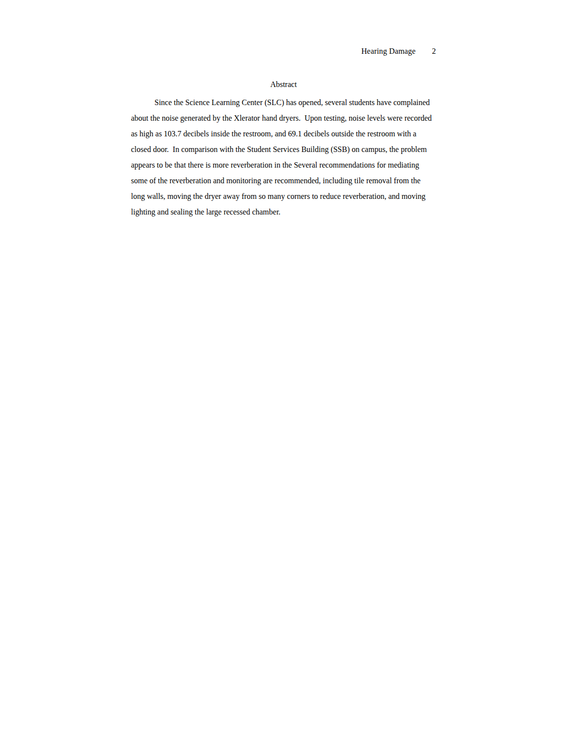Hearing Damage2
Abstract
Since the Science Learning Center (SLC) has opened, several students have complained about the noise generated by the Xlerator hand dryers. Upon testing, noise levels were recorded as high as 103.7 decibels inside the restroom, and 69.1 decibels outside the restroom with a closed door. In comparison with the Student Services Building (SSB) on campus, the problem appears to be that there is more reverberation in the Several recommendations for mediating some of the reverberation and monitoring are recommended, including tile removal from the long walls, moving the dryer away from so many corners to reduce reverberation, and moving lighting and sealing the large recessed chamber.